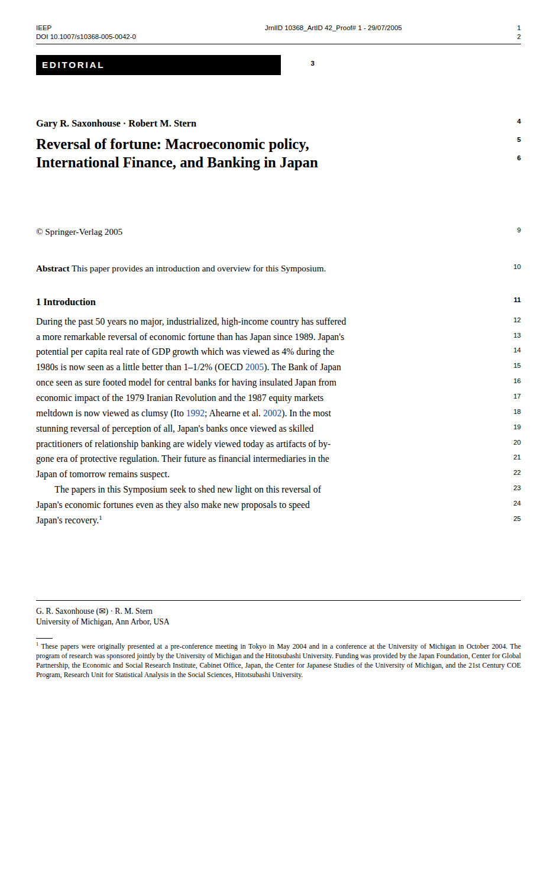IEEP
DOI 10.1007/s10368-005-0042-0
JrnlID 10368_ArtID 42_Proof# 1 - 29/07/2005
1 2
EDITORIAL3
Gary R. Saxonhouse · Robert M. Stern4
Reversal of fortune: Macroeconomic policy,5
International Finance, and Banking in Japan6
© Springer-Verlag 20059
Abstract This paper provides an introduction and overview for this Symposium.10
1 Introduction11
During the past 50 years no major, industrialized, high-income country has suffered12
a more remarkable reversal of economic fortune than has Japan since 1989. Japan's13
potential per capita real rate of GDP growth which was viewed as 4% during the14
1980s is now seen as a little better than 1–1/2% (OECD 2005). The Bank of Japan15
once seen as sure footed model for central banks for having insulated Japan from16
economic impact of the 1979 Iranian Revolution and the 1987 equity markets17
meltdown is now viewed as clumsy (Ito 1992; Ahearne et al. 2002). In the most18
stunning reversal of perception of all, Japan's banks once viewed as skilled19
practitioners of relationship banking are widely viewed today as artifacts of by-20
gone era of protective regulation. Their future as financial intermediaries in the21
Japan of tomorrow remains suspect.22
The papers in this Symposium seek to shed new light on this reversal of23
Japan's economic fortunes even as they also make new proposals to speed24
Japan's recovery.125
G. R. Saxonhouse (✉) · R. M. Stern
University of Michigan, Ann Arbor, USA
1 These papers were originally presented at a pre-conference meeting in Tokyo in May 2004 and in a conference at the University of Michigan in October 2004. The program of research was sponsored jointly by the University of Michigan and the Hitotsubashi University. Funding was provided by the Japan Foundation, Center for Global Partnership, the Economic and Social Research Institute, Cabinet Office, Japan, the Center for Japanese Studies of the University of Michigan, and the 21st Century COE Program, Research Unit for Statistical Analysis in the Social Sciences, Hitotsubashi University.